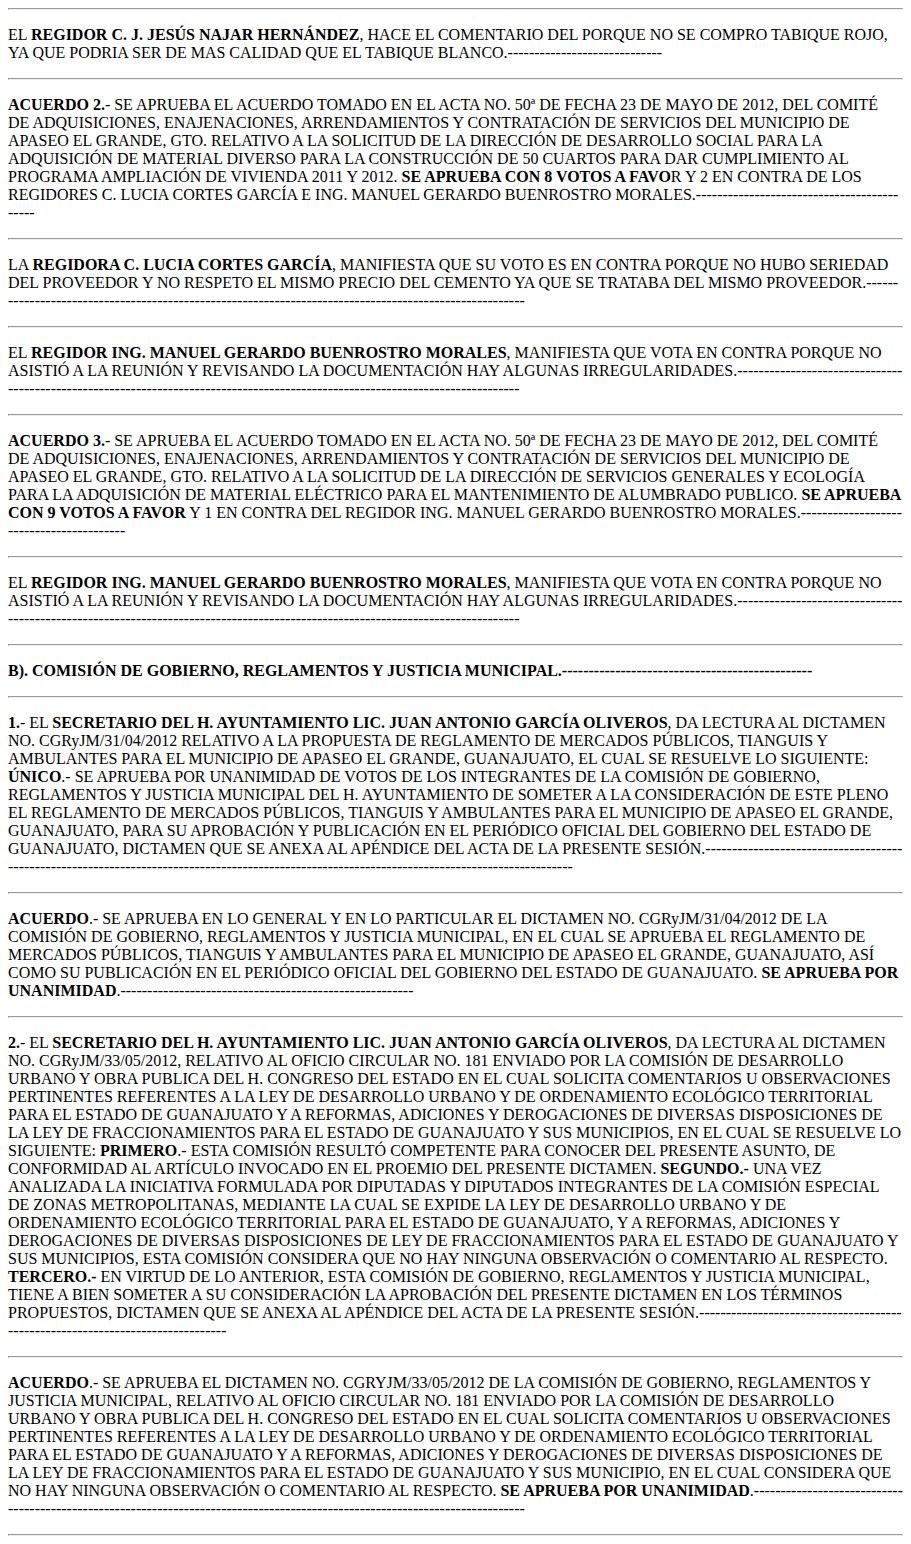EL REGIDOR C. J. JESÚS NAJAR HERNÁNDEZ, HACE EL COMENTARIO DEL PORQUE NO SE COMPRO TABIQUE ROJO, YA QUE PODRIA SER DE MAS CALIDAD QUE EL TABIQUE BLANCO.-----------------------------
ACUERDO 2.- SE APRUEBA EL ACUERDO TOMADO EN EL ACTA NO. 50ª DE FECHA 23 DE MAYO DE 2012, DEL COMITÉ DE ADQUISICIONES, ENAJENACIONES, ARRENDAMIENTOS Y CONTRATACIÓN DE SERVICIOS DEL MUNICIPIO DE APASEO EL GRANDE, GTO. RELATIVO A LA SOLICITUD DE LA DIRECCIÓN DE DESARROLLO SOCIAL PARA LA ADQUISICIÓN DE MATERIAL DIVERSO PARA LA CONSTRUCCIÓN DE 50 CUARTOS PARA DAR CUMPLIMIENTO AL PROGRAMA AMPLIACIÓN DE VIVIENDA 2011 Y 2012. SE APRUEBA CON 8 VOTOS A FAVOR Y 2 EN CONTRA DE LOS REGIDORES C. LUCIA CORTES GARCÍA E ING. MANUEL GERARDO BUENROSTRO MORALES.-------------------------------------------
LA REGIDORA C. LUCIA CORTES GARCÍA, MANIFIESTA QUE SU VOTO ES EN CONTRA PORQUE NO HUBO SERIEDAD DEL PROVEEDOR Y NO RESPETO EL MISMO PRECIO DEL CEMENTO YA QUE SE TRATABA DEL MISMO PROVEEDOR.-------------------------------------------------------------------------------------------------------
EL REGIDOR ING. MANUEL GERARDO BUENROSTRO MORALES, MANIFIESTA QUE VOTA EN CONTRA PORQUE NO ASISTIÓ A LA REUNIÓN Y REVISANDO LA DOCUMENTACIÓN HAY ALGUNAS IRREGULARIDADES.-------------------------------------------------------------------------------------------------------------------------------
ACUERDO 3.- SE APRUEBA EL ACUERDO TOMADO EN EL ACTA NO. 50ª DE FECHA 23 DE MAYO DE 2012, DEL COMITÉ DE ADQUISICIONES, ENAJENACIONES, ARRENDAMIENTOS Y CONTRATACIÓN DE SERVICIOS DEL MUNICIPIO DE APASEO EL GRANDE, GTO. RELATIVO A LA SOLICITUD DE LA DIRECCIÓN DE SERVICIOS GENERALES Y ECOLOGÍA PARA LA ADQUISICIÓN DE MATERIAL ELÉCTRICO PARA EL MANTENIMIENTO DE ALUMBRADO PUBLICO. SE APRUEBA CON 9 VOTOS A FAVOR Y 1 EN CONTRA DEL REGIDOR ING. MANUEL GERARDO BUENROSTRO MORALES.-----------------------------------------
EL REGIDOR ING. MANUEL GERARDO BUENROSTRO MORALES, MANIFIESTA QUE VOTA EN CONTRA PORQUE NO ASISTIÓ A LA REUNIÓN Y REVISANDO LA DOCUMENTACIÓN HAY ALGUNAS IRREGULARIDADES.-------------------------------------------------------------------------------------------------------------------------------
B). COMISIÓN DE GOBIERNO, REGLAMENTOS Y JUSTICIA MUNICIPAL.-----------------------------------------------
1.- EL SECRETARIO DEL H. AYUNTAMIENTO LIC. JUAN ANTONIO GARCÍA OLIVEROS, DA LECTURA AL DICTAMEN NO. CGRyJM/31/04/2012 RELATIVO A LA PROPUESTA DE REGLAMENTO DE MERCADOS PÚBLICOS, TIANGUIS Y AMBULANTES PARA EL MUNICIPIO DE APASEO EL GRANDE, GUANAJUATO, EL CUAL SE RESUELVE LO SIGUIENTE: ÚNICO.- SE APRUEBA POR UNANIMIDAD DE VOTOS DE LOS INTEGRANTES DE LA COMISIÓN DE GOBIERNO, REGLAMENTOS Y JUSTICIA MUNICIPAL DEL H. AYUNTAMIENTO DE SOMETER A LA CONSIDERACIÓN DE ESTE PLENO EL REGLAMENTO DE MERCADOS PÚBLICOS, TIANGUIS Y AMBULANTES PARA EL MUNICIPIO DE APASEO EL GRANDE, GUANAJUATO, PARA SU APROBACIÓN Y PUBLICACIÓN EN EL PERIÓDICO OFICIAL DEL GOBIERNO DEL ESTADO DE GUANAJUATO, DICTAMEN QUE SE ANEXA AL APÉNDICE DEL ACTA DE LA PRESENTE SESIÓN.-----------------------------------------------------------------------------------------------------------------------------------------------
ACUERDO.- SE APRUEBA EN LO GENERAL Y EN LO PARTICULAR EL DICTAMEN NO. CGRyJM/31/04/2012 DE LA COMISIÓN DE GOBIERNO, REGLAMENTOS Y JUSTICIA MUNICIPAL, EN EL CUAL SE APRUEBA EL REGLAMENTO DE MERCADOS PÚBLICOS, TIANGUIS Y AMBULANTES PARA EL MUNICIPIO DE APASEO EL GRANDE, GUANAJUATO, ASÍ COMO SU PUBLICACIÓN EN EL PERIÓDICO OFICIAL DEL GOBIERNO DEL ESTADO DE GUANAJUATO. SE APRUEBA POR UNANIMIDAD.-------------------------------------------------------
2.- EL SECRETARIO DEL H. AYUNTAMIENTO LIC. JUAN ANTONIO GARCÍA OLIVEROS, DA LECTURA AL DICTAMEN NO. CGRyJM/33/05/2012, RELATIVO AL OFICIO CIRCULAR NO. 181 ENVIADO POR LA COMISIÓN DE DESARROLLO URBANO Y OBRA PUBLICA DEL H. CONGRESO DEL ESTADO EN EL CUAL SOLICITA COMENTARIOS U OBSERVACIONES PERTINENTES REFERENTES A LA LEY DE DESARROLLO URBANO Y DE ORDENAMIENTO ECOLÓGICO TERRITORIAL PARA EL ESTADO DE GUANAJUATO Y A REFORMAS, ADICIONES Y DEROGACIONES DE DIVERSAS DISPOSICIONES DE LA LEY DE FRACCIONAMIENTOS PARA EL ESTADO DE GUANAJUATO Y SUS MUNICIPIOS, EN EL CUAL SE RESUELVE LO SIGUIENTE: PRIMERO.- ESTA COMISIÓN RESULTÓ COMPETENTE PARA CONOCER DEL PRESENTE ASUNTO, DE CONFORMIDAD AL ARTÍCULO INVOCADO EN EL PROEMIO DEL PRESENTE DICTAMEN. SEGUNDO.- UNA VEZ ANALIZADA LA INICIATIVA FORMULADA POR DIPUTADAS Y DIPUTADOS INTEGRANTES DE LA COMISIÓN ESPECIAL DE ZONAS METROPOLITANAS, MEDIANTE LA CUAL SE EXPIDE LA LEY DE DESARROLLO URBANO Y DE ORDENAMIENTO ECOLÓGICO TERRITORIAL PARA EL ESTADO DE GUANAJUATO, Y A REFORMAS, ADICIONES Y DEROGACIONES DE DIVERSAS DISPOSICIONES DE LEY DE FRACCIONAMIENTOS PARA EL ESTADO DE GUANAJUATO Y SUS MUNICIPIOS, ESTA COMISIÓN CONSIDERA QUE NO HAY NINGUNA OBSERVACIÓN O COMENTARIO AL RESPECTO. TERCERO.- EN VIRTUD DE LO ANTERIOR, ESTA COMISIÓN DE GOBIERNO, REGLAMENTOS Y JUSTICIA MUNICIPAL, TIENE A BIEN SOMETER A SU CONSIDERACIÓN LA APROBACIÓN DEL PRESENTE DICTAMEN EN LOS TÉRMINOS PROPUESTOS, DICTAMEN QUE SE ANEXA AL APÉNDICE DEL ACTA DE LA PRESENTE SESIÓN.-------------------------------------------------------------------------------
ACUERDO.- SE APRUEBA EL DICTAMEN NO. CGRYJM/33/05/2012 DE LA COMISIÓN DE GOBIERNO, REGLAMENTOS Y JUSTICIA MUNICIPAL, RELATIVO AL OFICIO CIRCULAR NO. 181 ENVIADO POR LA COMISIÓN DE DESARROLLO URBANO Y OBRA PUBLICA DEL H. CONGRESO DEL ESTADO EN EL CUAL SOLICITA COMENTARIOS U OBSERVACIONES PERTINENTES REFERENTES A LA LEY DE DESARROLLO URBANO Y DE ORDENAMIENTO ECOLÓGICO TERRITORIAL PARA EL ESTADO DE GUANAJUATO Y A REFORMAS, ADICIONES Y DEROGACIONES DE DIVERSAS DISPOSICIONES DE LA LEY DE FRACCIONAMIENTOS PARA EL ESTADO DE GUANAJUATO Y SUS MUNICIPIO, EN EL CUAL CONSIDERA QUE NO HAY NINGUNA OBSERVACIÓN O COMENTARIO AL RESPECTO. SE APRUEBA POR UNANIMIDAD.-----------------------------------------------------------------------------------------------------------------------------